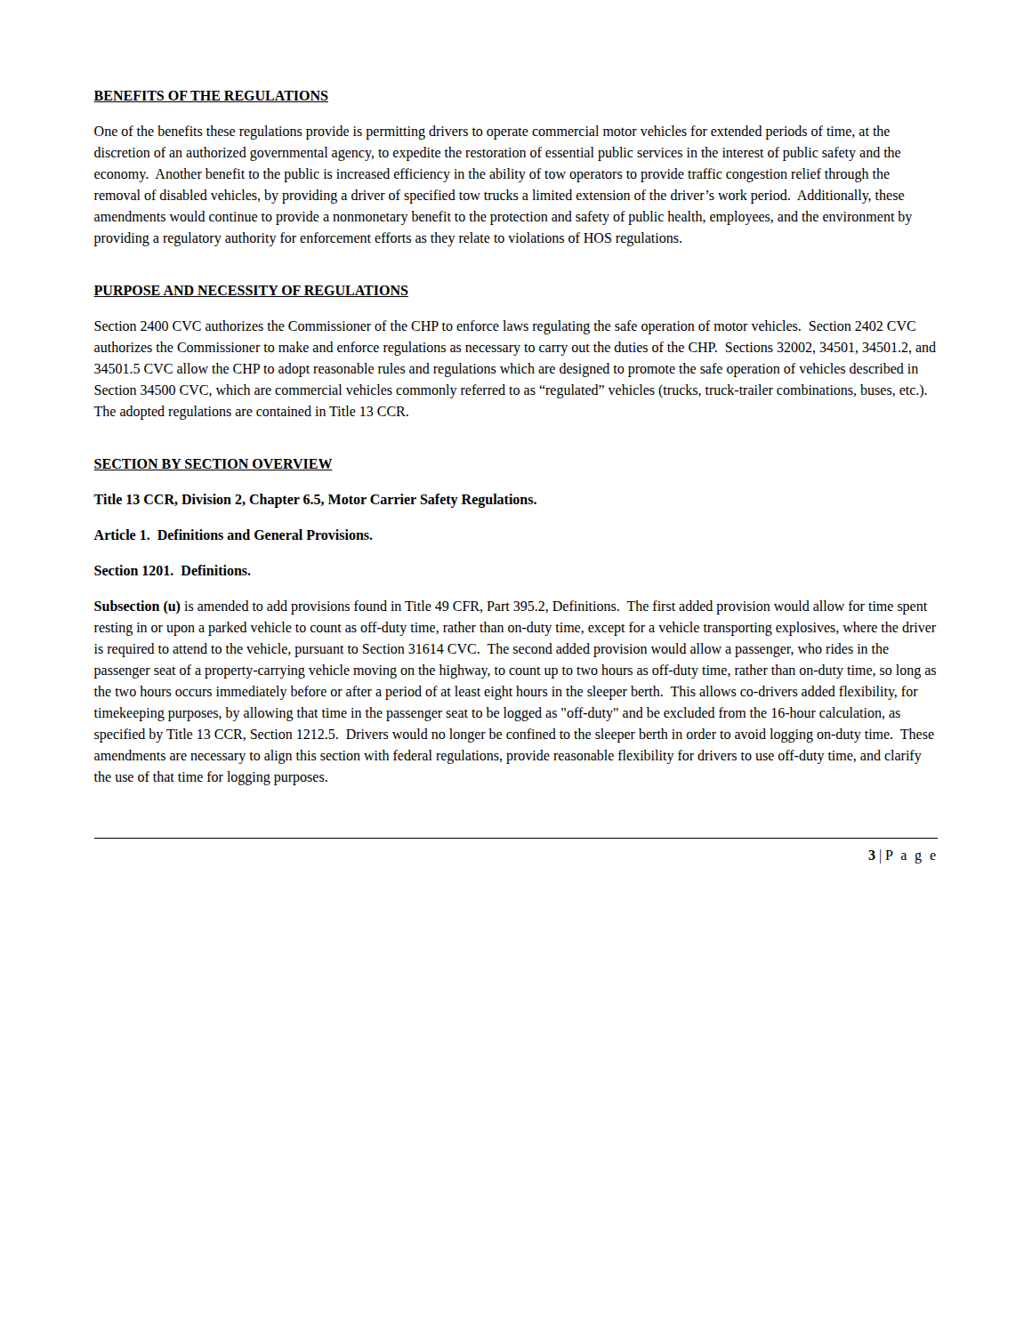BENEFITS OF THE REGULATIONS
One of the benefits these regulations provide is permitting drivers to operate commercial motor vehicles for extended periods of time, at the discretion of an authorized governmental agency, to expedite the restoration of essential public services in the interest of public safety and the economy. Another benefit to the public is increased efficiency in the ability of tow operators to provide traffic congestion relief through the removal of disabled vehicles, by providing a driver of specified tow trucks a limited extension of the driver’s work period. Additionally, these amendments would continue to provide a nonmonetary benefit to the protection and safety of public health, employees, and the environment by providing a regulatory authority for enforcement efforts as they relate to violations of HOS regulations.
PURPOSE AND NECESSITY OF REGULATIONS
Section 2400 CVC authorizes the Commissioner of the CHP to enforce laws regulating the safe operation of motor vehicles. Section 2402 CVC authorizes the Commissioner to make and enforce regulations as necessary to carry out the duties of the CHP. Sections 32002, 34501, 34501.2, and 34501.5 CVC allow the CHP to adopt reasonable rules and regulations which are designed to promote the safe operation of vehicles described in Section 34500 CVC, which are commercial vehicles commonly referred to as “regulated” vehicles (trucks, truck-trailer combinations, buses, etc.). The adopted regulations are contained in Title 13 CCR.
SECTION BY SECTION OVERVIEW
Title 13 CCR, Division 2, Chapter 6.5, Motor Carrier Safety Regulations.
Article 1. Definitions and General Provisions.
Section 1201. Definitions.
Subsection (u) is amended to add provisions found in Title 49 CFR, Part 395.2, Definitions. The first added provision would allow for time spent resting in or upon a parked vehicle to count as off-duty time, rather than on-duty time, except for a vehicle transporting explosives, where the driver is required to attend to the vehicle, pursuant to Section 31614 CVC. The second added provision would allow a passenger, who rides in the passenger seat of a property-carrying vehicle moving on the highway, to count up to two hours as off-duty time, rather than on-duty time, so long as the two hours occurs immediately before or after a period of at least eight hours in the sleeper berth. This allows co-drivers added flexibility, for timekeeping purposes, by allowing that time in the passenger seat to be logged as "off-duty" and be excluded from the 16-hour calculation, as specified by Title 13 CCR, Section 1212.5. Drivers would no longer be confined to the sleeper berth in order to avoid logging on-duty time. These amendments are necessary to align this section with federal regulations, provide reasonable flexibility for drivers to use off-duty time, and clarify the use of that time for logging purposes.
3 | P a g e